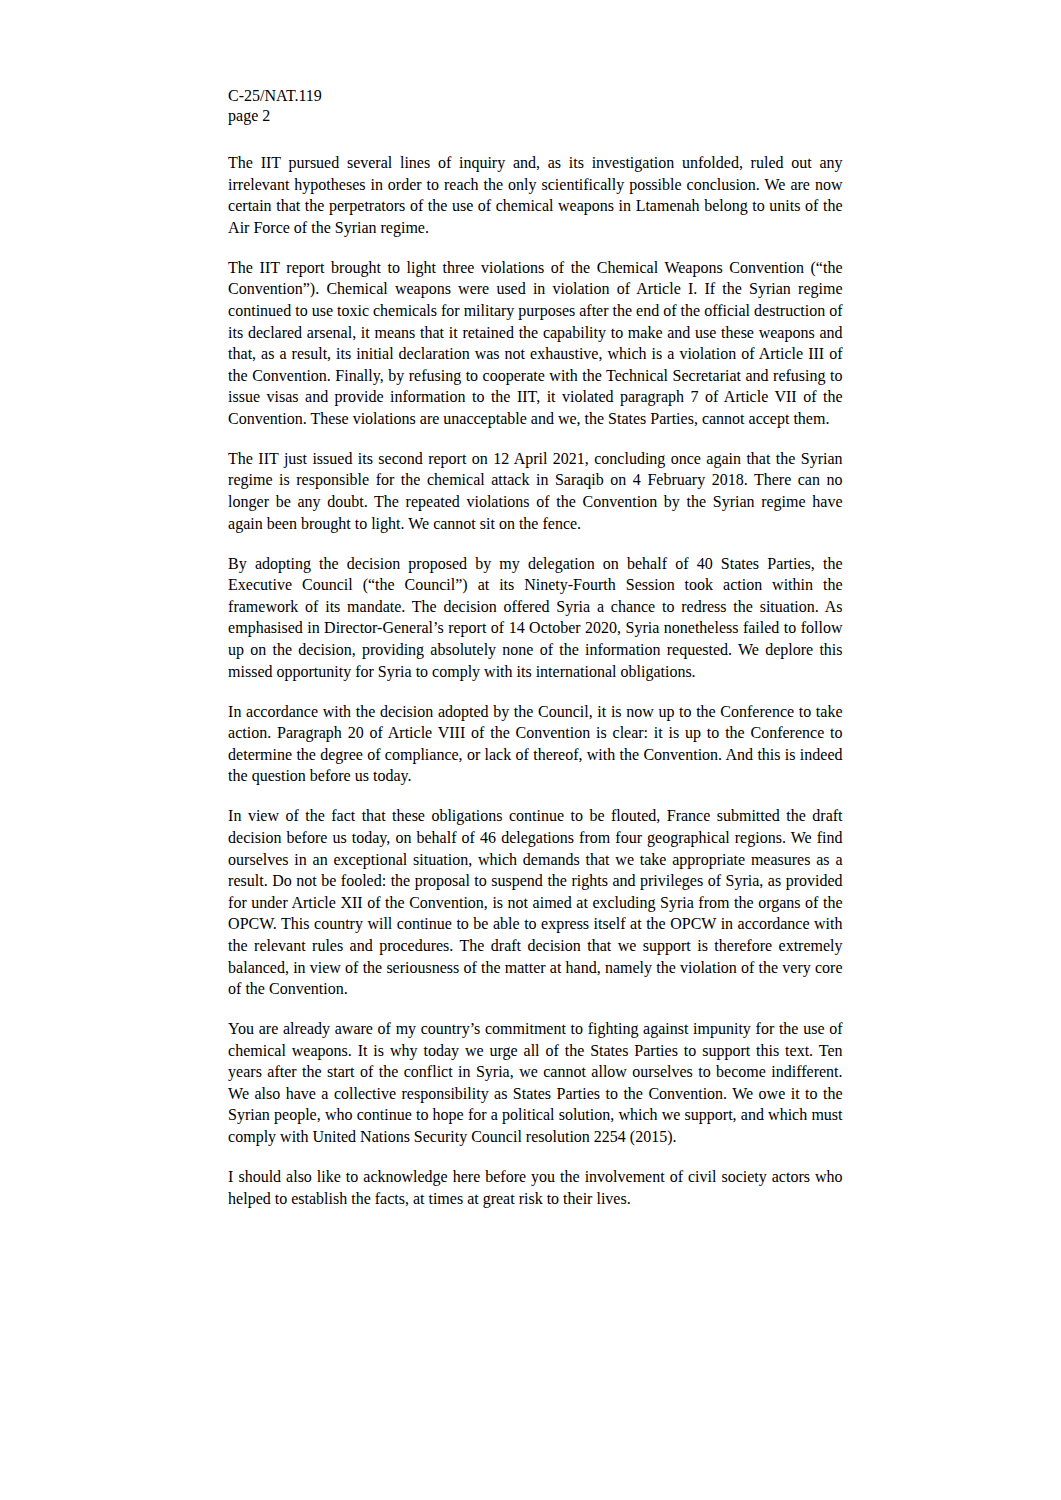C-25/NAT.119 page 2
The IIT pursued several lines of inquiry and, as its investigation unfolded, ruled out any irrelevant hypotheses in order to reach the only scientifically possible conclusion. We are now certain that the perpetrators of the use of chemical weapons in Ltamenah belong to units of the Air Force of the Syrian regime.
The IIT report brought to light three violations of the Chemical Weapons Convention (“the Convention”). Chemical weapons were used in violation of Article I. If the Syrian regime continued to use toxic chemicals for military purposes after the end of the official destruction of its declared arsenal, it means that it retained the capability to make and use these weapons and that, as a result, its initial declaration was not exhaustive, which is a violation of Article III of the Convention. Finally, by refusing to cooperate with the Technical Secretariat and refusing to issue visas and provide information to the IIT, it violated paragraph 7 of Article VII of the Convention. These violations are unacceptable and we, the States Parties, cannot accept them.
The IIT just issued its second report on 12 April 2021, concluding once again that the Syrian regime is responsible for the chemical attack in Saraqib on 4 February 2018. There can no longer be any doubt. The repeated violations of the Convention by the Syrian regime have again been brought to light. We cannot sit on the fence.
By adopting the decision proposed by my delegation on behalf of 40 States Parties, the Executive Council (“the Council”) at its Ninety-Fourth Session took action within the framework of its mandate. The decision offered Syria a chance to redress the situation. As emphasised in Director-General’s report of 14 October 2020, Syria nonetheless failed to follow up on the decision, providing absolutely none of the information requested. We deplore this missed opportunity for Syria to comply with its international obligations.
In accordance with the decision adopted by the Council, it is now up to the Conference to take action. Paragraph 20 of Article VIII of the Convention is clear: it is up to the Conference to determine the degree of compliance, or lack of thereof, with the Convention. And this is indeed the question before us today.
In view of the fact that these obligations continue to be flouted, France submitted the draft decision before us today, on behalf of 46 delegations from four geographical regions. We find ourselves in an exceptional situation, which demands that we take appropriate measures as a result. Do not be fooled: the proposal to suspend the rights and privileges of Syria, as provided for under Article XII of the Convention, is not aimed at excluding Syria from the organs of the OPCW. This country will continue to be able to express itself at the OPCW in accordance with the relevant rules and procedures. The draft decision that we support is therefore extremely balanced, in view of the seriousness of the matter at hand, namely the violation of the very core of the Convention.
You are already aware of my country’s commitment to fighting against impunity for the use of chemical weapons. It is why today we urge all of the States Parties to support this text. Ten years after the start of the conflict in Syria, we cannot allow ourselves to become indifferent. We also have a collective responsibility as States Parties to the Convention. We owe it to the Syrian people, who continue to hope for a political solution, which we support, and which must comply with United Nations Security Council resolution 2254 (2015).
I should also like to acknowledge here before you the involvement of civil society actors who helped to establish the facts, at times at great risk to their lives.